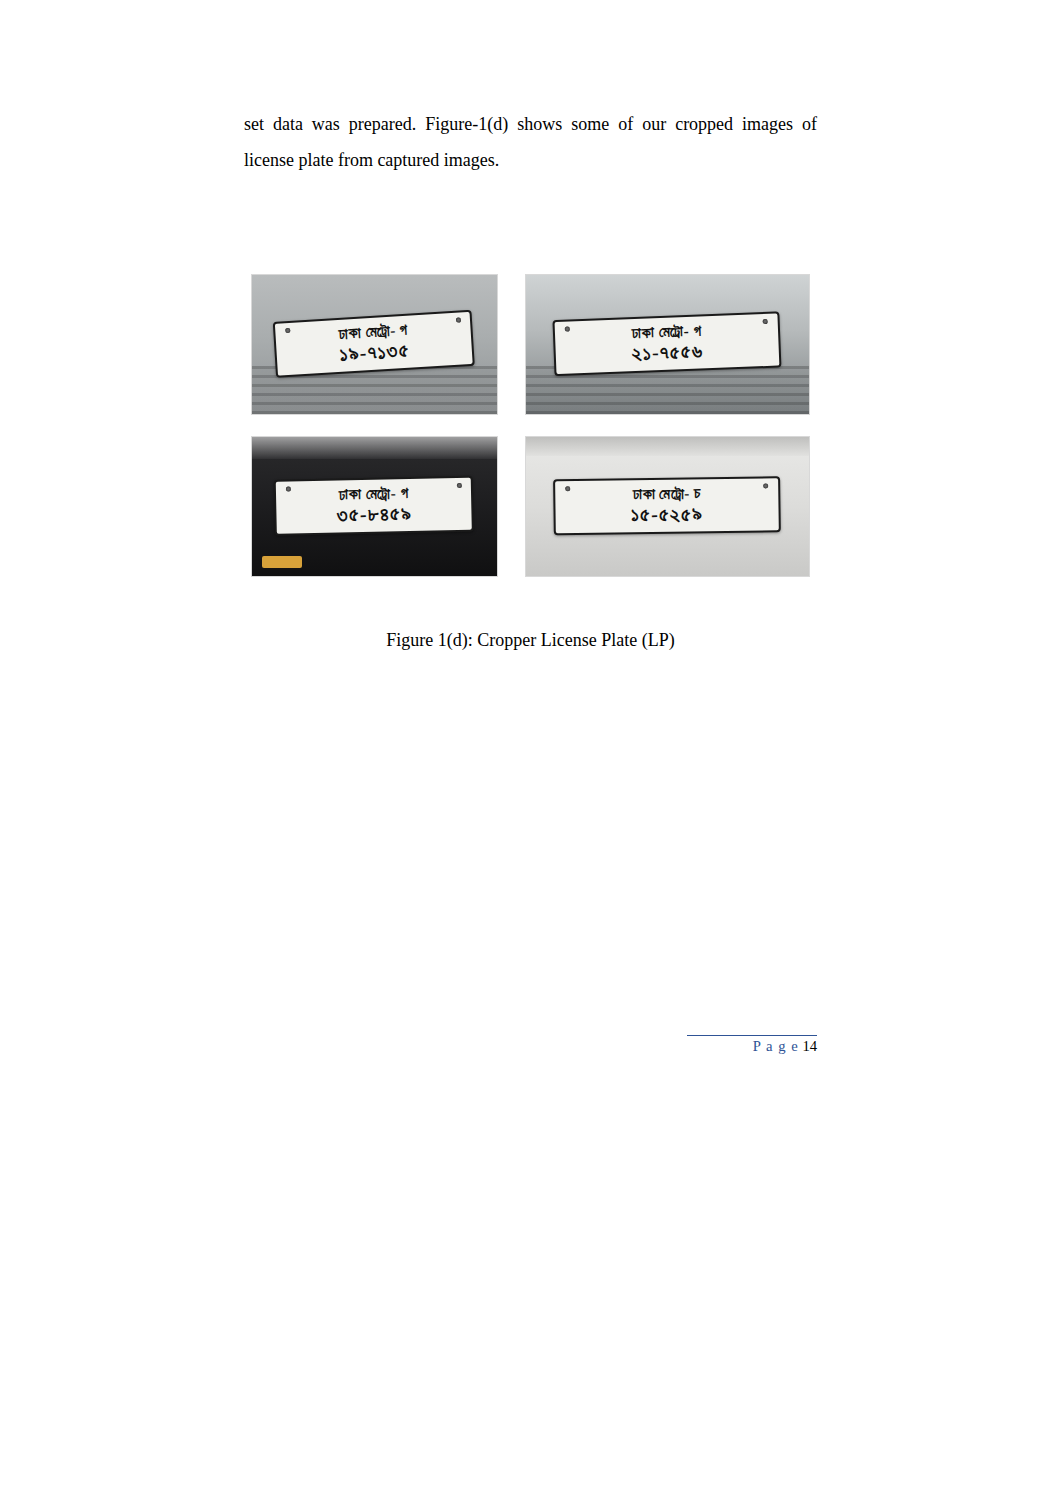set data was prepared. Figure-1(d) shows some of our cropped images of license plate from captured images.
ঢাকা মেট্রো- গ
১৯-৭১৩৫
ঢাকা মেট্রো- গ
২১-৭৫৫৬
ঢাকা মেট্রো- গ
৩৫-৮৪৫৯
ঢাকা মেট্রো- চ
১৫-৫২৫৯
Figure 1(d): Cropper License Plate (LP)
P a g e 14